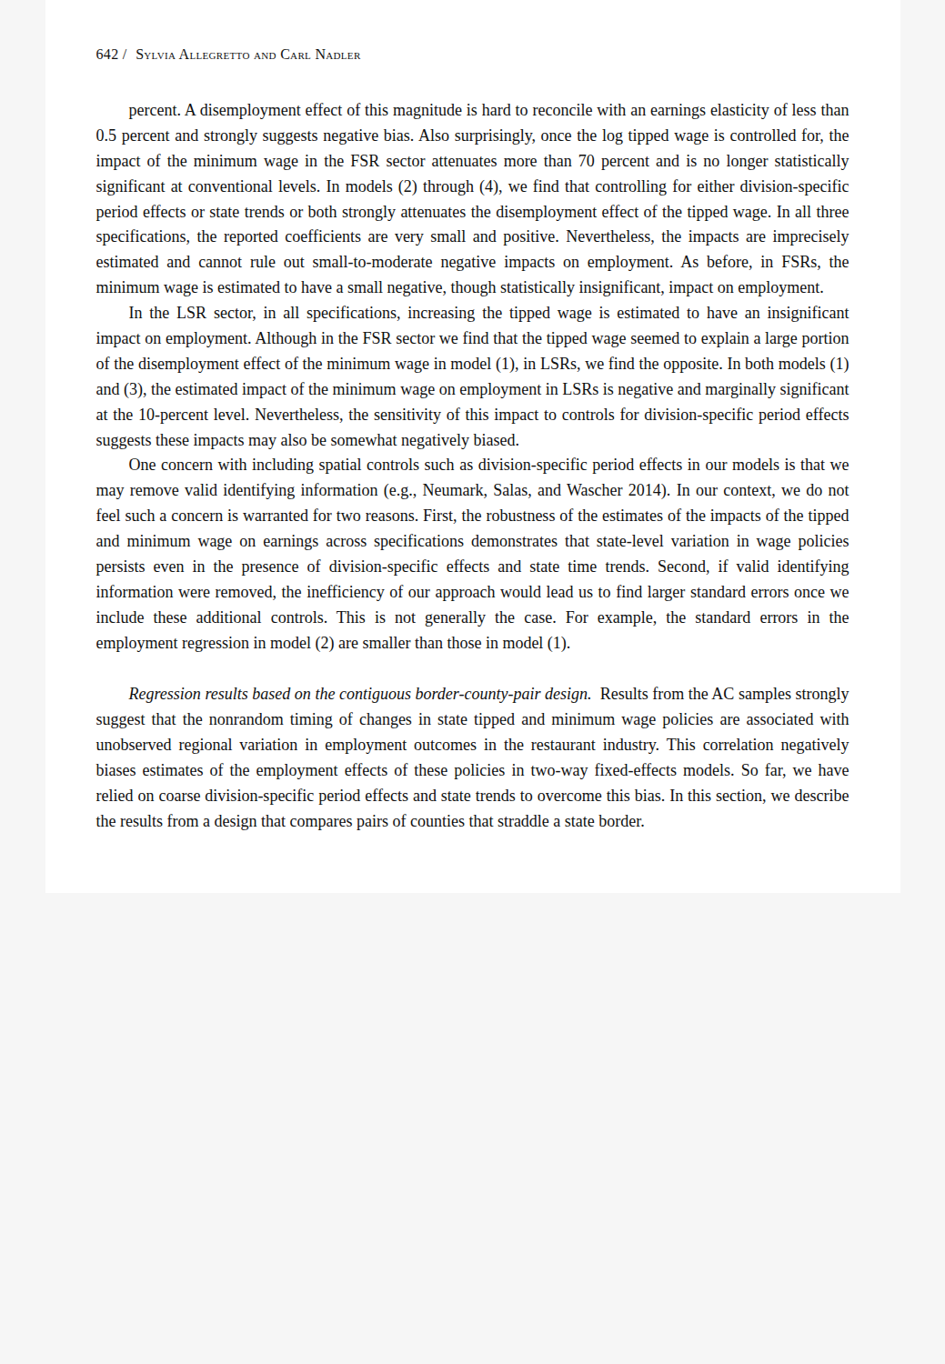642 /Sylvia Allegretto and Carl Nadler
percent. A disemployment effect of this magnitude is hard to reconcile with an earnings elasticity of less than 0.5 percent and strongly suggests negative bias. Also surprisingly, once the log tipped wage is controlled for, the impact of the minimum wage in the FSR sector attenuates more than 70 percent and is no longer statistically significant at conventional levels. In models (2) through (4), we find that controlling for either division-specific period effects or state trends or both strongly attenuates the disemployment effect of the tipped wage. In all three specifications, the reported coefficients are very small and positive. Nevertheless, the impacts are imprecisely estimated and cannot rule out small-to-moderate negative impacts on employment. As before, in FSRs, the minimum wage is estimated to have a small negative, though statistically insignificant, impact on employment.
In the LSR sector, in all specifications, increasing the tipped wage is estimated to have an insignificant impact on employment. Although in the FSR sector we find that the tipped wage seemed to explain a large portion of the disemployment effect of the minimum wage in model (1), in LSRs, we find the opposite. In both models (1) and (3), the estimated impact of the minimum wage on employment in LSRs is negative and marginally significant at the 10-percent level. Nevertheless, the sensitivity of this impact to controls for division-specific period effects suggests these impacts may also be somewhat negatively biased.
One concern with including spatial controls such as division-specific period effects in our models is that we may remove valid identifying information (e.g., Neumark, Salas, and Wascher 2014). In our context, we do not feel such a concern is warranted for two reasons. First, the robustness of the estimates of the impacts of the tipped and minimum wage on earnings across specifications demonstrates that state-level variation in wage policies persists even in the presence of division-specific effects and state time trends. Second, if valid identifying information were removed, the inefficiency of our approach would lead us to find larger standard errors once we include these additional controls. This is not generally the case. For example, the standard errors in the employment regression in model (2) are smaller than those in model (1).
Regression results based on the contiguous border-county-pair design. Results from the AC samples strongly suggest that the nonrandom timing of changes in state tipped and minimum wage policies are associated with unobserved regional variation in employment outcomes in the restaurant industry. This correlation negatively biases estimates of the employment effects of these policies in two-way fixed-effects models. So far, we have relied on coarse division-specific period effects and state trends to overcome this bias. In this section, we describe the results from a design that compares pairs of counties that straddle a state border.